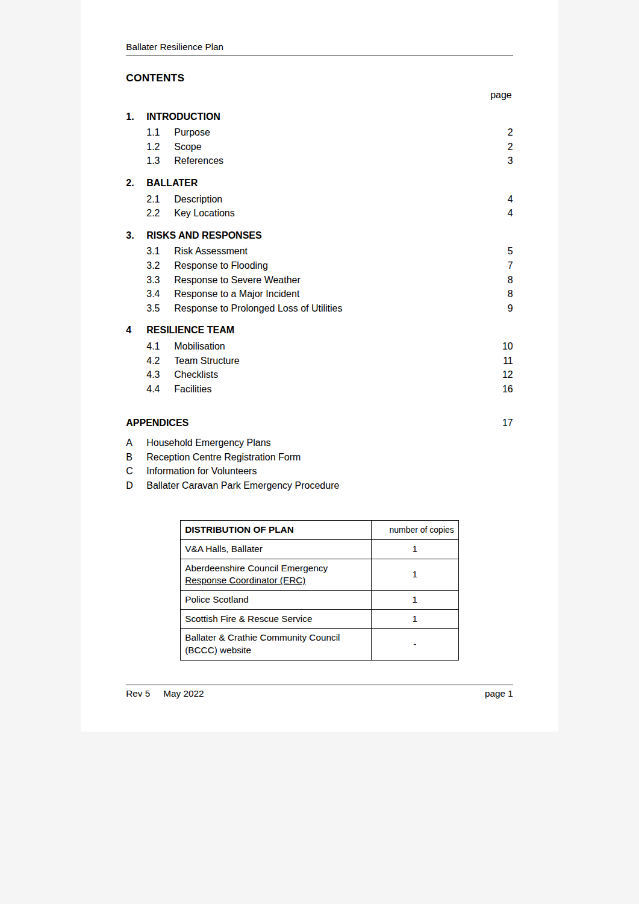Ballater Resilience Plan
CONTENTS
page
| 1. | INTRODUCTION | |
| | 1.1 | Purpose | 2 |
| | 1.2 | Scope | 2 |
| | 1.3 | References | 3 |
| 2. | BALLATER | |
| | 2.1 | Description | 4 |
| | 2.2 | Key Locations | 4 |
| 3. | RISKS AND RESPONSES | |
| | 3.1 | Risk Assessment | 5 |
| | 3.2 | Response to Flooding | 7 |
| | 3.3 | Response to Severe Weather | 8 |
| | 3.4 | Response to a Major Incident | 8 |
| | 3.5 | Response to Prolonged Loss of Utilities | 9 |
| 4 | RESILIENCE TEAM | |
| | 4.1 | Mobilisation | 10 |
| | 4.2 | Team Structure | 11 |
| | 4.3 | Checklists | 12 |
| | 4.4 | Facilities | 16 |
APPENDICES 17
| A | Household Emergency Plans |
| B | Reception Centre Registration Form |
| C | Information for Volunteers |
| D | Ballater Caravan Park Emergency Procedure |
| DISTRIBUTION OF PLAN | number of copies |
| --- | --- |
| V&A Halls, Ballater | 1 |
| Aberdeenshire Council Emergency Response Coordinator (ERC) | 1 |
| Police Scotland | 1 |
| Scottish Fire & Rescue Service | 1 |
| Ballater & Crathie Community Council (BCCC) website | - |
Rev 5 May 2022
page 1